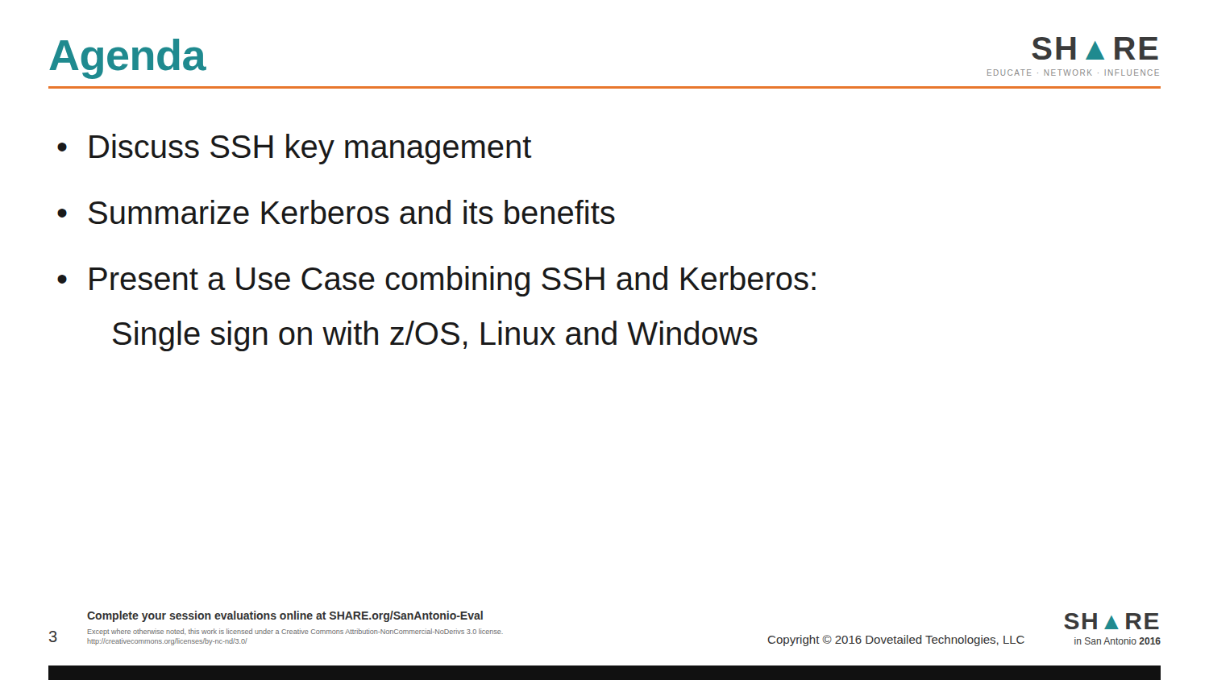SH▲RE
EDUCATE · NETWORK · INFLUENCE
Agenda
Discuss SSH key management
Summarize Kerberos and its benefits
Present a Use Case combining SSH and Kerberos: Single sign on with z/OS, Linux and Windows
3
Complete your session evaluations online at SHARE.org/SanAntonio-Eval Except where otherwise noted, this work is licensed under a Creative Commons Attribution-NonCommercial-NoDerivs 3.0 license. http://creativecommons.org/licenses/by-nc-nd/3.0/
Copyright © 2016 Dovetailed Technologies, LLC
SH▲RE
in San Antonio 2016